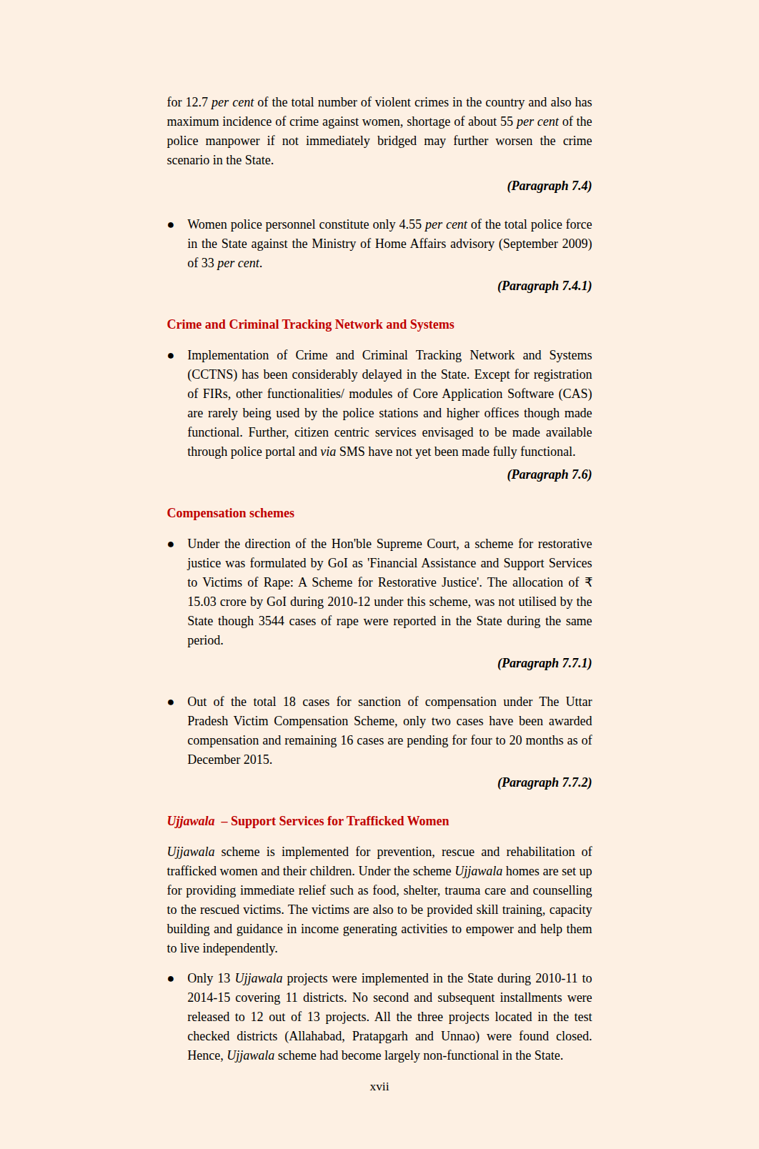for 12.7 per cent of the total number of violent crimes in the country and also has maximum incidence of crime against women, shortage of about 55 per cent of the police manpower if not immediately bridged may further worsen the crime scenario in the State.
(Paragraph 7.4)
●
Women police personnel constitute only 4.55 per cent of the total police force in the State against the Ministry of Home Affairs advisory (September 2009) of 33 per cent.
(Paragraph 7.4.1)
Crime and Criminal Tracking Network and Systems
●
Implementation of Crime and Criminal Tracking Network and Systems (CCTNS) has been considerably delayed in the State. Except for registration of FIRs, other functionalities/ modules of Core Application Software (CAS) are rarely being used by the police stations and higher offices though made functional. Further, citizen centric services envisaged to be made available through police portal and via SMS have not yet been made fully functional.
(Paragraph 7.6)
Compensation schemes
●
Under the direction of the Hon'ble Supreme Court, a scheme for restorative justice was formulated by GoI as 'Financial Assistance and Support Services to Victims of Rape: A Scheme for Restorative Justice'. The allocation of ₹ 15.03 crore by GoI during 2010-12 under this scheme, was not utilised by the State though 3544 cases of rape were reported in the State during the same period.
(Paragraph 7.7.1)
●
Out of the total 18 cases for sanction of compensation under The Uttar Pradesh Victim Compensation Scheme, only two cases have been awarded compensation and remaining 16 cases are pending for four to 20 months as of December 2015.
(Paragraph 7.7.2)
Ujjawala – Support Services for Trafficked Women
Ujjawala scheme is implemented for prevention, rescue and rehabilitation of trafficked women and their children. Under the scheme Ujjawala homes are set up for providing immediate relief such as food, shelter, trauma care and counselling to the rescued victims. The victims are also to be provided skill training, capacity building and guidance in income generating activities to empower and help them to live independently.
●
Only 13 Ujjawala projects were implemented in the State during 2010-11 to 2014-15 covering 11 districts. No second and subsequent installments were released to 12 out of 13 projects. All the three projects located in the test checked districts (Allahabad, Pratapgarh and Unnao) were found closed. Hence, Ujjawala scheme had become largely non-functional in the State.
xvii